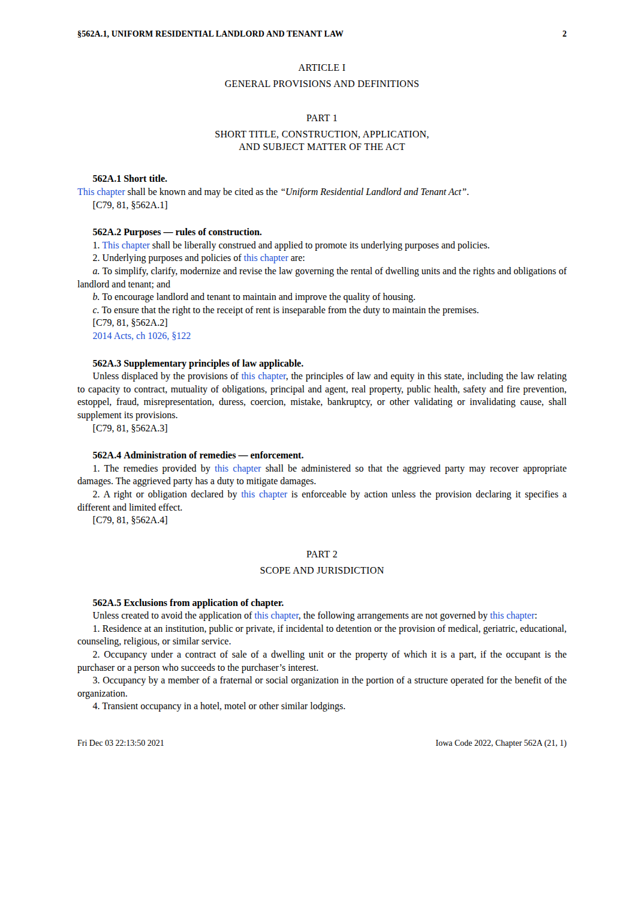§562A.1, UNIFORM RESIDENTIAL LANDLORD AND TENANT LAW 2
ARTICLE I
GENERAL PROVISIONS AND DEFINITIONS
PART 1
SHORT TITLE, CONSTRUCTION, APPLICATION,
AND SUBJECT MATTER OF THE ACT
562A.1 Short title.
This chapter shall be known and may be cited as the “Uniform Residential Landlord and Tenant Act”.
[C79, 81, §562A.1]
562A.2 Purposes — rules of construction.
1. This chapter shall be liberally construed and applied to promote its underlying purposes and policies.
2. Underlying purposes and policies of this chapter are:
a. To simplify, clarify, modernize and revise the law governing the rental of dwelling units and the rights and obligations of landlord and tenant; and
b. To encourage landlord and tenant to maintain and improve the quality of housing.
c. To ensure that the right to the receipt of rent is inseparable from the duty to maintain the premises.
[C79, 81, §562A.2]
2014 Acts, ch 1026, §122
562A.3 Supplementary principles of law applicable.
Unless displaced by the provisions of this chapter, the principles of law and equity in this state, including the law relating to capacity to contract, mutuality of obligations, principal and agent, real property, public health, safety and fire prevention, estoppel, fraud, misrepresentation, duress, coercion, mistake, bankruptcy, or other validating or invalidating cause, shall supplement its provisions.
[C79, 81, §562A.3]
562A.4 Administration of remedies — enforcement.
1. The remedies provided by this chapter shall be administered so that the aggrieved party may recover appropriate damages. The aggrieved party has a duty to mitigate damages.
2. A right or obligation declared by this chapter is enforceable by action unless the provision declaring it specifies a different and limited effect.
[C79, 81, §562A.4]
PART 2
SCOPE AND JURISDICTION
562A.5 Exclusions from application of chapter.
Unless created to avoid the application of this chapter, the following arrangements are not governed by this chapter:
1. Residence at an institution, public or private, if incidental to detention or the provision of medical, geriatric, educational, counseling, religious, or similar service.
2. Occupancy under a contract of sale of a dwelling unit or the property of which it is a part, if the occupant is the purchaser or a person who succeeds to the purchaser’s interest.
3. Occupancy by a member of a fraternal or social organization in the portion of a structure operated for the benefit of the organization.
4. Transient occupancy in a hotel, motel or other similar lodgings.
Fri Dec 03 22:13:50 2021 Iowa Code 2022, Chapter 562A (21, 1)